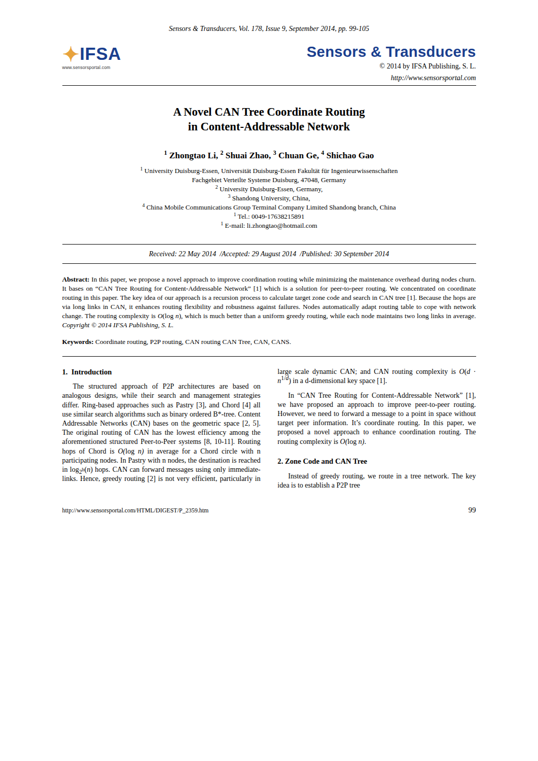Sensors & Transducers, Vol. 178, Issue 9, September 2014, pp. 99-105
✦IFSA
www.sensorsportal.com
Sensors & Transducers
© 2014 by IFSA Publishing, S. L.
http://www.sensorsportal.com
A Novel CAN Tree Coordinate Routing
in Content-Addressable Network
1 Zhongtao Li, 2 Shuai Zhao, 3 Chuan Ge, 4 Shichao Gao
1 University Duisburg-Essen, Universität Duisburg-Essen Fakultät für Ingenieurwissenschaften
Fachgebiet Verteilte Systeme Duisburg, 47048, Germany
2 University Duisburg-Essen, Germany,
3 Shandong University, China,
4 China Mobile Communications Group Terminal Company Limited Shandong branch, China
1 Tel.: 0049-17638215891
1 E-mail: li.zhongtao@hotmail.com
Received: 22 May 2014 /Accepted: 29 August 2014 /Published: 30 September 2014
Abstract: In this paper, we propose a novel approach to improve coordination routing while minimizing the maintenance overhead during nodes churn. It bases on “CAN Tree Routing for Content-Addressable Network” [1] which is a solution for peer-to-peer routing. We concentrated on coordinate routing in this paper. The key idea of our approach is a recursion process to calculate target zone code and search in CAN tree [1]. Because the hops are via long links in CAN, it enhances routing flexibility and robustness against failures. Nodes automatically adapt routing table to cope with network change. The routing complexity is O(log n), which is much better than a uniform greedy routing, while each node maintains two long links in average. Copyright © 2014 IFSA Publishing, S. L.
Keywords: Coordinate routing, P2P routing, CAN routing CAN Tree, CAN, CANS.
1. Introduction
The structured approach of P2P architectures are based on analogous designs, while their search and management strategies differ. Ring-based approaches such as Pastry [3], and Chord [4] all use similar search algorithms such as binary ordered B*-tree. Content Addressable Networks (CAN) bases on the geometric space [2, 5]. The original routing of CAN has the lowest efficiency among the aforementioned structured Peer-to-Peer systems [8, 10-11]. Routing hops of Chord is O(log n) in average for a Chord circle with n participating nodes. In Pastry with n nodes, the destination is reached in log2b(n) hops. CAN can forward messages using only immediate-links. Hence, greedy routing [2] is not very efficient, particularly in large scale dynamic CAN; and CAN routing complexity is O(d · n1/d) in a d-dimensional key space [1].
In “CAN Tree Routing for Content-Addressable Network” [1], we have proposed an approach to improve peer-to-peer routing. However, we need to forward a message to a point in space without target peer information. It’s coordinate routing. In this paper, we proposed a novel approach to enhance coordination routing. The routing complexity is O(log n).
2. Zone Code and CAN Tree
Instead of greedy routing, we route in a tree network. The key idea is to establish a P2P tree
http://www.sensorsportal.com/HTML/DIGEST/P_2359.htm 99